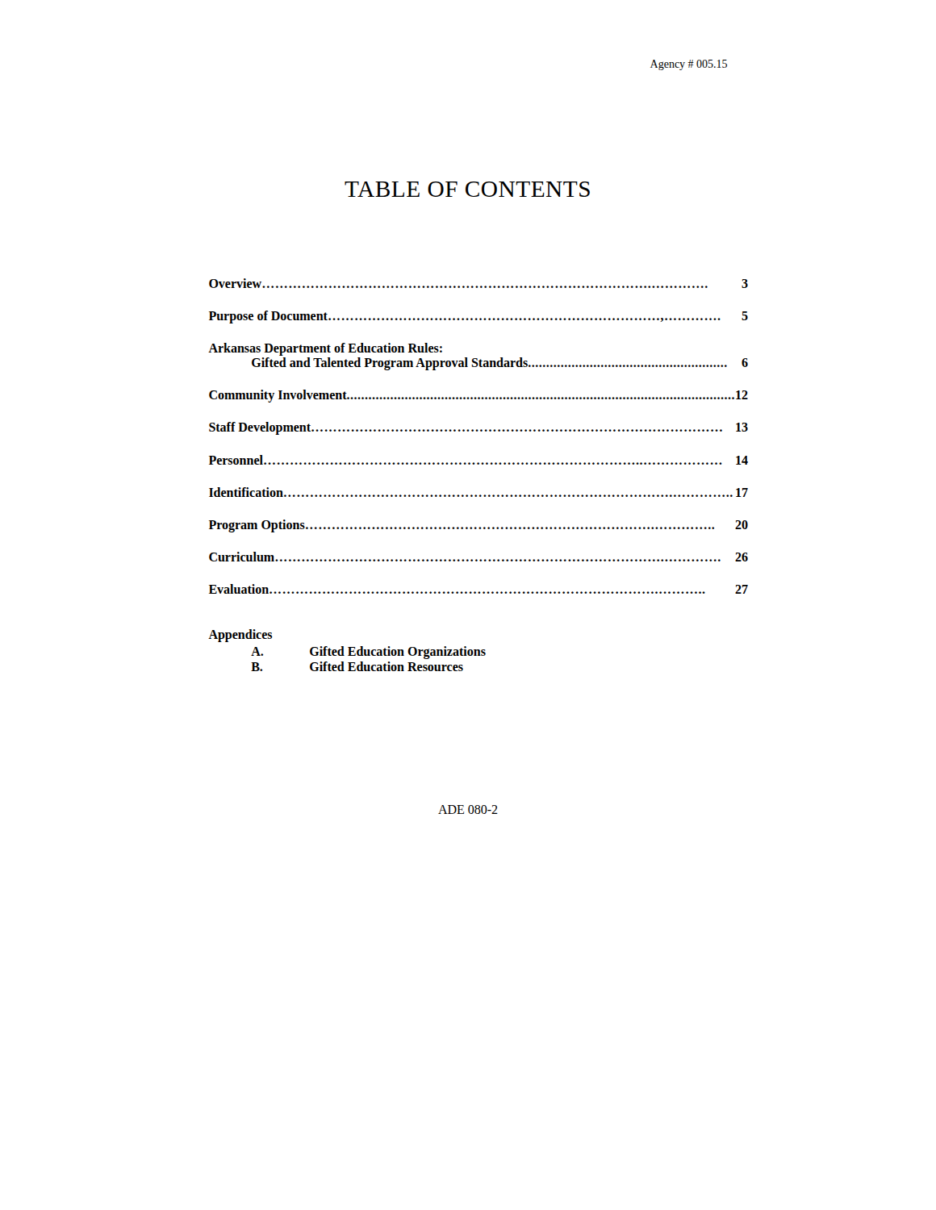Agency # 005.15
TABLE OF CONTENTS
| Overview …………………………………………………………………………….…………. | 3 |
| Purpose of Document …………………………………………………………………,…………. | 5 |
| Arkansas Department of Education Rules: Gifted and Talented Program Approval Standards ....................................................... | 6 |
| Community Involvement ........................................................................................................... | 12 |
| Staff Development ………………………………………………………………………………… | 13 |
| Personnel …………………………………………………………………………..……………… | 14 |
| Identification …………………………………………………………………………….………….. | 17 |
| Program Options …………………………………………………………………….………….. | 20 |
| Curriculum …………………………………………………………………………….…………. | 26 |
| Evaluation …………………………………………………………………………….……….. | 27 |
Appendices
| A. | Gifted Education Organizations |
| B. | Gifted Education Resources |
ADE 080-2